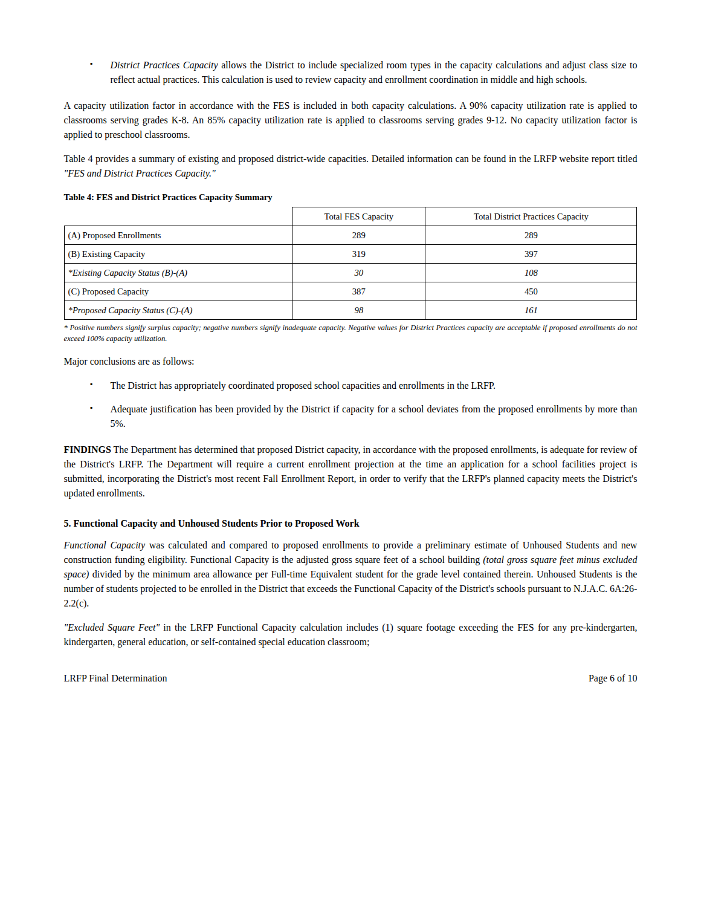▪
District Practices Capacity allows the District to include specialized room types in the capacity calculations and adjust class size to reflect actual practices. This calculation is used to review capacity and enrollment coordination in middle and high schools.
A capacity utilization factor in accordance with the FES is included in both capacity calculations. A 90% capacity utilization rate is applied to classrooms serving grades K-8. An 85% capacity utilization rate is applied to classrooms serving grades 9-12. No capacity utilization factor is applied to preschool classrooms.
Table 4 provides a summary of existing and proposed district-wide capacities. Detailed information can be found in the LRFP website report titled "FES and District Practices Capacity."
Table 4: FES and District Practices Capacity Summary
| | Total FES Capacity | Total District Practices Capacity |
| --- | --- | --- |
| (A) Proposed Enrollments | 289 | 289 |
| (B) Existing Capacity | 319 | 397 |
| *Existing Capacity Status (B)-(A) | 30 | 108 |
| (C) Proposed Capacity | 387 | 450 |
| *Proposed Capacity Status (C)-(A) | 98 | 161 |
* Positive numbers signify surplus capacity; negative numbers signify inadequate capacity. Negative values for District Practices capacity are acceptable if proposed enrollments do not exceed 100% capacity utilization.
Major conclusions are as follows:
The District has appropriately coordinated proposed school capacities and enrollments in the LRFP.
Adequate justification has been provided by the District if capacity for a school deviates from the proposed enrollments by more than 5%.
FINDINGS The Department has determined that proposed District capacity, in accordance with the proposed enrollments, is adequate for review of the District's LRFP. The Department will require a current enrollment projection at the time an application for a school facilities project is submitted, incorporating the District's most recent Fall Enrollment Report, in order to verify that the LRFP's planned capacity meets the District's updated enrollments.
5. Functional Capacity and Unhoused Students Prior to Proposed Work
Functional Capacity was calculated and compared to proposed enrollments to provide a preliminary estimate of Unhoused Students and new construction funding eligibility. Functional Capacity is the adjusted gross square feet of a school building (total gross square feet minus excluded space) divided by the minimum area allowance per Full-time Equivalent student for the grade level contained therein. Unhoused Students is the number of students projected to be enrolled in the District that exceeds the Functional Capacity of the District's schools pursuant to N.J.A.C. 6A:26-2.2(c).
"Excluded Square Feet" in the LRFP Functional Capacity calculation includes (1) square footage exceeding the FES for any pre-kindergarten, kindergarten, general education, or self-contained special education classroom;
LRFP Final Determination Page 6 of 10